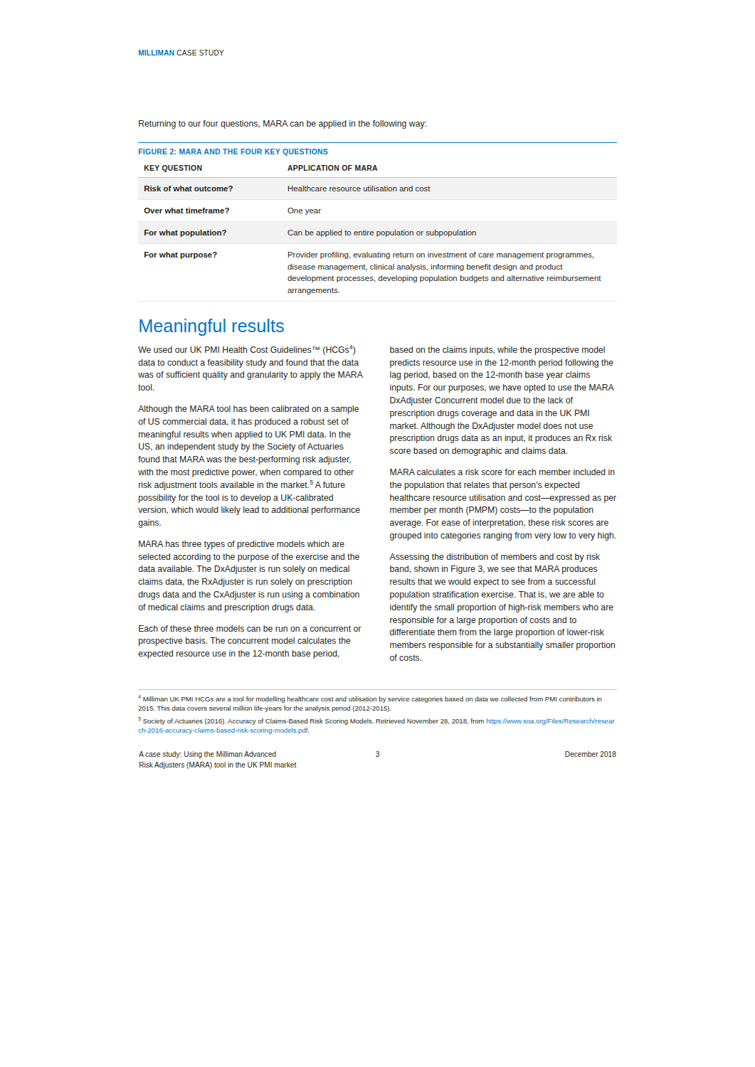MILLIMAN CASE STUDY
Returning to our four questions, MARA can be applied in the following way:
FIGURE 2: MARA AND THE FOUR KEY QUESTIONS
| KEY QUESTION | APPLICATION OF MARA |
| --- | --- |
| Risk of what outcome? | Healthcare resource utilisation and cost |
| Over what timeframe? | One year |
| For what population? | Can be applied to entire population or subpopulation |
| For what purpose? | Provider profiling, evaluating return on investment of care management programmes, disease management, clinical analysis, informing benefit design and product development processes, developing population budgets and alternative reimbursement arrangements. |
Meaningful results
We used our UK PMI Health Cost Guidelines™ (HCGs4) data to conduct a feasibility study and found that the data was of sufficient quality and granularity to apply the MARA tool.
Although the MARA tool has been calibrated on a sample of US commercial data, it has produced a robust set of meaningful results when applied to UK PMI data. In the US, an independent study by the Society of Actuaries found that MARA was the best-performing risk adjuster, with the most predictive power, when compared to other risk adjustment tools available in the market.5 A future possibility for the tool is to develop a UK-calibrated version, which would likely lead to additional performance gains.
MARA has three types of predictive models which are selected according to the purpose of the exercise and the data available. The DxAdjuster is run solely on medical claims data, the RxAdjuster is run solely on prescription drugs data and the CxAdjuster is run using a combination of medical claims and prescription drugs data.
Each of these three models can be run on a concurrent or prospective basis. The concurrent model calculates the expected resource use in the 12-month base period, based on the claims inputs, while the prospective model predicts resource use in the 12-month period following the lag period, based on the 12-month base year claims inputs. For our purposes, we have opted to use the MARA DxAdjuster Concurrent model due to the lack of prescription drugs coverage and data in the UK PMI market. Although the DxAdjuster model does not use prescription drugs data as an input, it produces an Rx risk score based on demographic and claims data.
MARA calculates a risk score for each member included in the population that relates that person's expected healthcare resource utilisation and cost—expressed as per member per month (PMPM) costs—to the population average. For ease of interpretation, these risk scores are grouped into categories ranging from very low to very high.
Assessing the distribution of members and cost by risk band, shown in Figure 3, we see that MARA produces results that we would expect to see from a successful population stratification exercise. That is, we are able to identify the small proportion of high-risk members who are responsible for a large proportion of costs and to differentiate them from the large proportion of lower-risk members responsible for a substantially smaller proportion of costs.
4 Milliman UK PMI HCGs are a tool for modelling healthcare cost and utilisation by service categories based on data we collected from PMI contributors in 2015. This data covers several million life-years for the analysis period (2012-2015).
5 Society of Actuaries (2016). Accuracy of Claims-Based Risk Scoring Models. Retrieved November 28, 2018, from https://www.soa.org/Files/Research/research-2016-accuracy-claims-based-risk-scoring-models.pdf.
| A case study: Using the Milliman Advanced Risk Adjusters (MARA) tool in the UK PMI market | 3 | December 2018 |